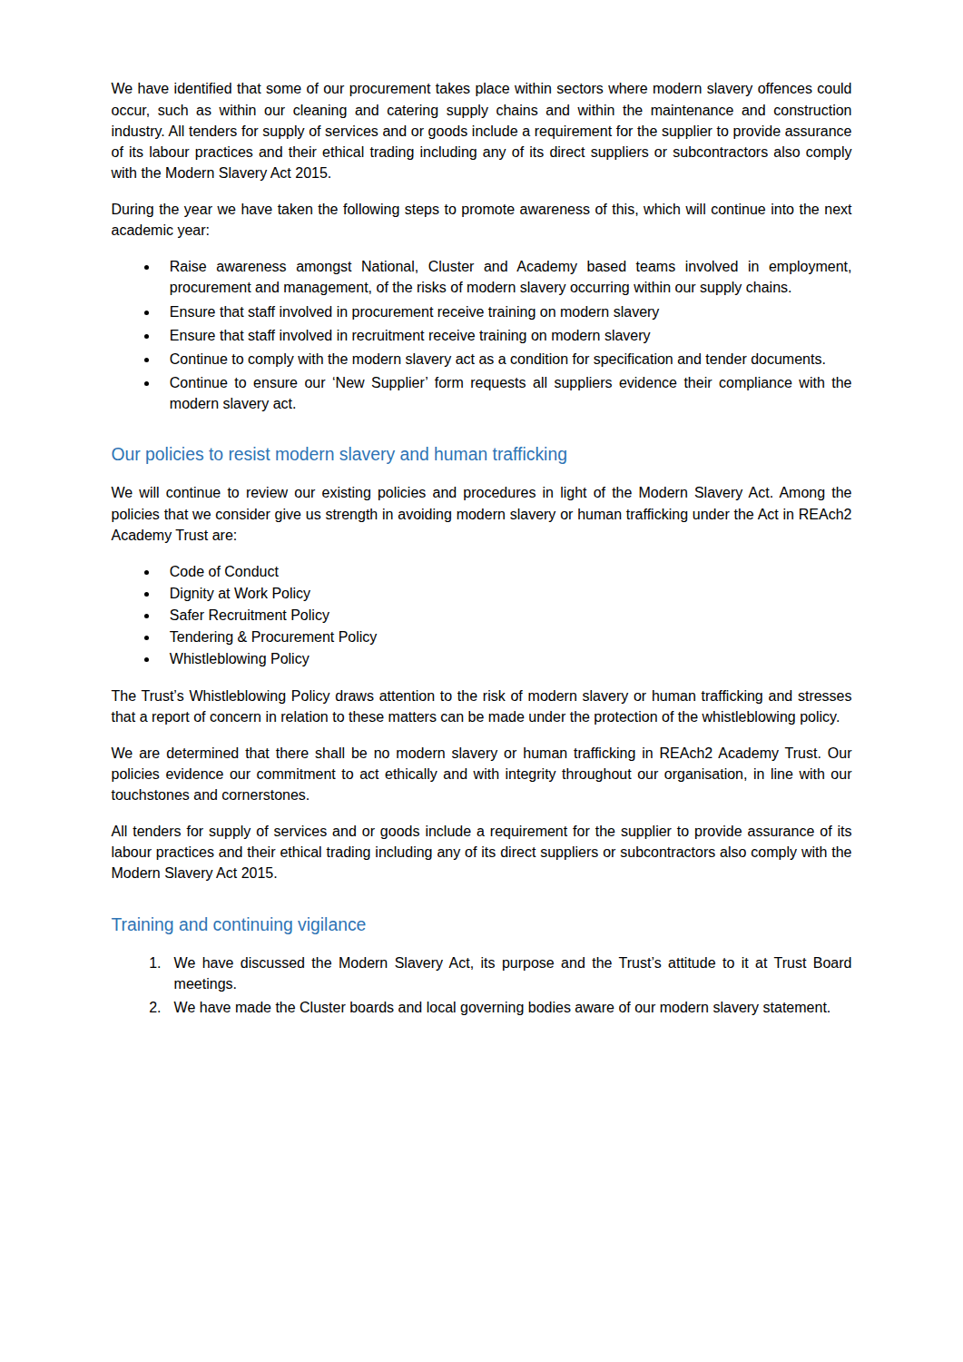We have identified that some of our procurement takes place within sectors where modern slavery offences could occur, such as within our cleaning and catering supply chains and within the maintenance and construction industry. All tenders for supply of services and or goods include a requirement for the supplier to provide assurance of its labour practices and their ethical trading including any of its direct suppliers or subcontractors also comply with the Modern Slavery Act 2015.
During the year we have taken the following steps to promote awareness of this, which will continue into the next academic year:
Raise awareness amongst National, Cluster and Academy based teams involved in employment, procurement and management, of the risks of modern slavery occurring within our supply chains.
Ensure that staff involved in procurement receive training on modern slavery
Ensure that staff involved in recruitment receive training on modern slavery
Continue to comply with the modern slavery act as a condition for specification and tender documents.
Continue to ensure our ‘New Supplier’ form requests all suppliers evidence their compliance with the modern slavery act.
Our policies to resist modern slavery and human trafficking
We will continue to review our existing policies and procedures in light of the Modern Slavery Act. Among the policies that we consider give us strength in avoiding modern slavery or human trafficking under the Act in REAch2 Academy Trust are:
Code of Conduct
Dignity at Work Policy
Safer Recruitment Policy
Tendering & Procurement Policy
Whistleblowing Policy
The Trust’s Whistleblowing Policy draws attention to the risk of modern slavery or human trafficking and stresses that a report of concern in relation to these matters can be made under the protection of the whistleblowing policy.
We are determined that there shall be no modern slavery or human trafficking in REAch2 Academy Trust. Our policies evidence our commitment to act ethically and with integrity throughout our organisation, in line with our touchstones and cornerstones.
All tenders for supply of services and or goods include a requirement for the supplier to provide assurance of its labour practices and their ethical trading including any of its direct suppliers or subcontractors also comply with the Modern Slavery Act 2015.
Training and continuing vigilance
We have discussed the Modern Slavery Act, its purpose and the Trust’s attitude to it at Trust Board meetings.
We have made the Cluster boards and local governing bodies aware of our modern slavery statement.